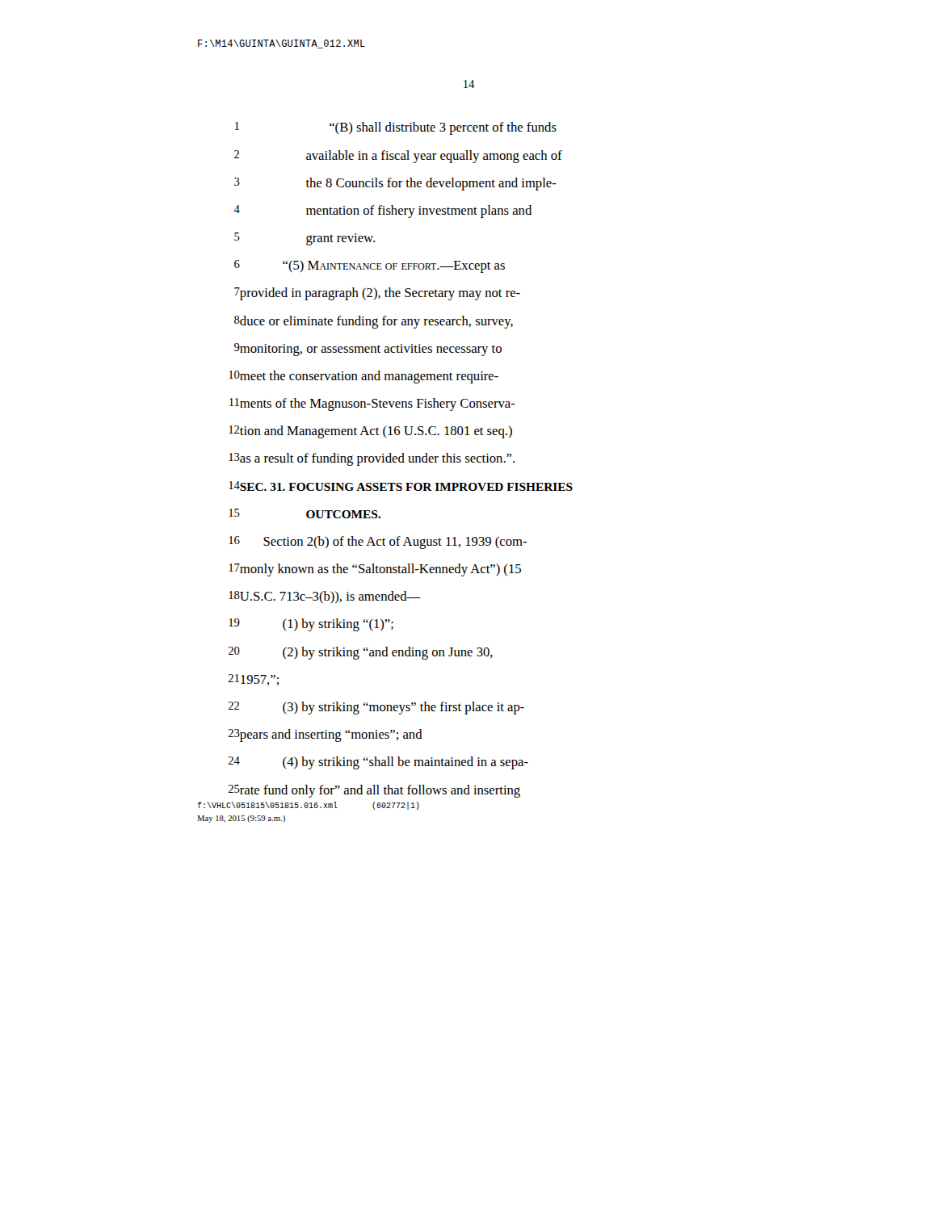F:\M14\GUINTA\GUINTA_012.XML
14
| 1 | “(B) shall distribute 3 percent of the funds |
| 2 | available in a fiscal year equally among each of |
| 3 | the 8 Councils for the development and imple- |
| 4 | mentation of fishery investment plans and |
| 5 | grant review. |
| 6 | “(5) Maintenance of effort. —Except as |
| 7 | provided in paragraph (2), the Secretary may not re- |
| 8 | duce or eliminate funding for any research, survey, |
| 9 | monitoring, or assessment activities necessary to |
| 10 | meet the conservation and management require- |
| 11 | ments of the Magnuson-Stevens Fishery Conserva- |
| 12 | tion and Management Act (16 U.S.C. 1801 et seq.) |
| 13 | as a result of funding provided under this section.”. |
| 14 | SEC. 31. FOCUSING ASSETS FOR IMPROVED FISHERIES |
| 15 | OUTCOMES. |
| 16 | Section 2(b) of the Act of August 11, 1939 (com- |
| 17 | monly known as the “Saltonstall-Kennedy Act”) (15 |
| 18 | U.S.C. 713c–3(b)), is amended— |
| 19 | (1) by striking “(1)”; |
| 20 | (2) by striking “and ending on June 30, |
| 21 | 1957,”; |
| 22 | (3) by striking “moneys” the first place it ap- |
| 23 | pears and inserting “monies”; and |
| 24 | (4) by striking “shall be maintained in a sepa- |
| 25 | rate fund only for” and all that follows and inserting |
f:\VHLC\051815\051815.016.xml (602772|1)
May 18, 2015 (9:59 a.m.)